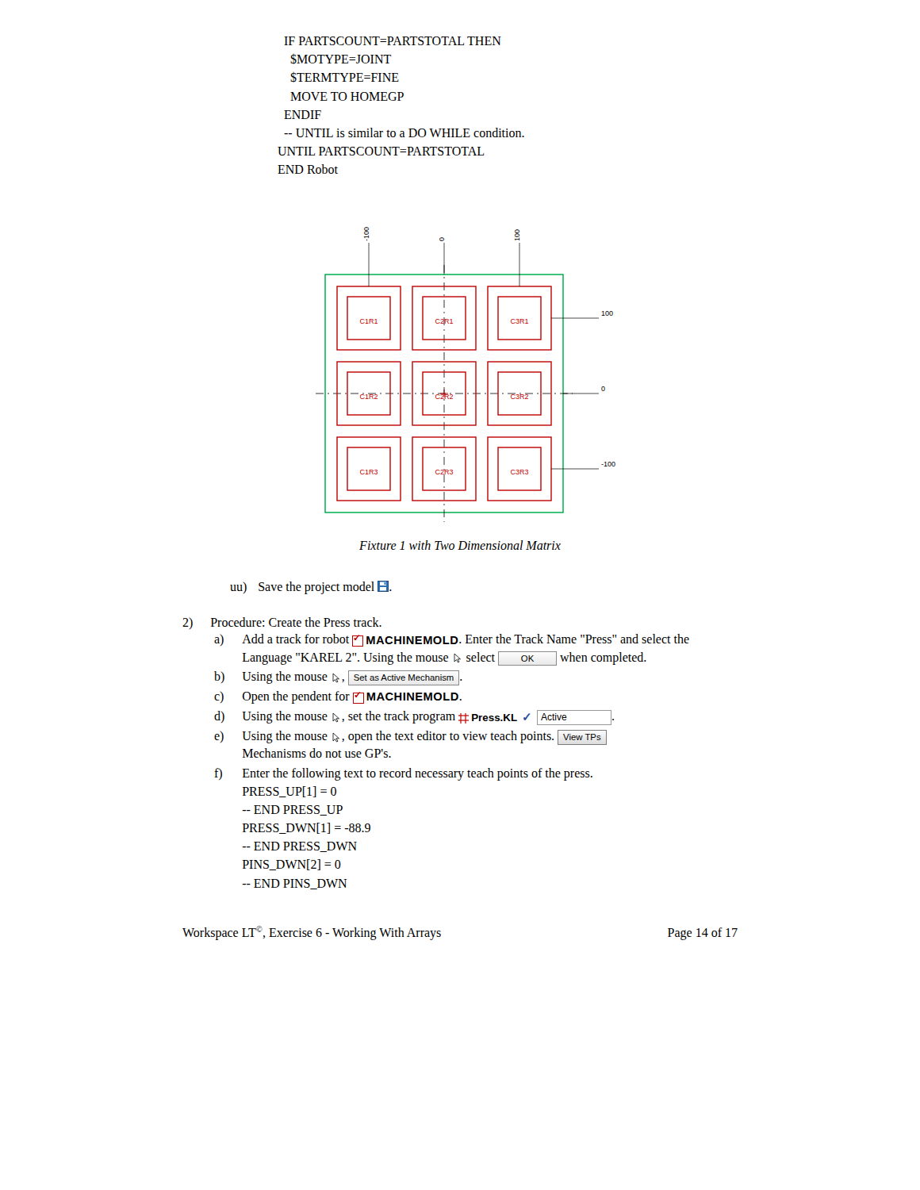IF PARTSCOUNT=PARTSTOTAL THEN $MOTYPE=JOINT $TERMTYPE=FINE MOVE TO HOMEGP ENDIF -- UNTIL is similar to a DO WHILE condition. UNTIL PARTSCOUNT=PARTSTOTAL END Robot
C1R1 C2R1 C3R1 C1R2 C2R2 C3R2 C1R3 C2R3 C3R3 -100 0 100 100 0 -100
Fixture 1 with Two Dimensional Matrix
uu) Save the project model .
2) Procedure: Create the Press track.
a) Add a track for robot MACHINEMOLD. Enter the Track Name "Press" and select the Language "KAREL 2". Using the mouse select OK when completed.
b) Using the mouse , Set as Active Mechanism.
c) Open the pendent for MACHINEMOLD.
d) Using the mouse , set the track program Press.KL ✓ Active.
e) Using the mouse , open the text editor to view teach points. View TPs
Mechanisms do not use GP's.
f) Enter the following text to record necessary teach points of the press.
PRESS_UP[1] = 0 -- END PRESS_UP PRESS_DWN[1] = -88.9 -- END PRESS_DWN PINS_DWN[2] = 0 -- END PINS_DWN
Workspace LT©, Exercise 6 - Working With Arrays
Page 14 of 17